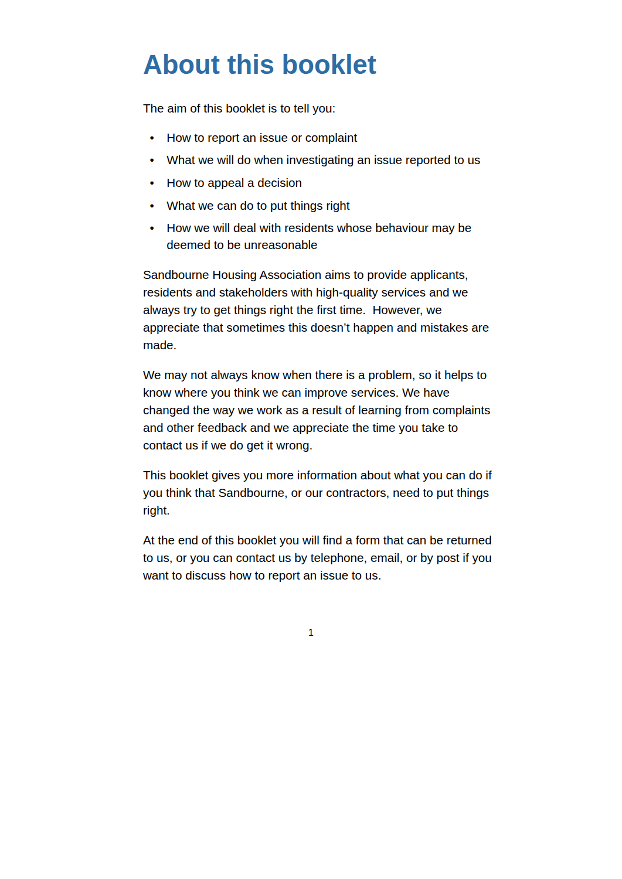About this booklet
The aim of this booklet is to tell you:
How to report an issue or complaint
What we will do when investigating an issue reported to us
How to appeal a decision
What we can do to put things right
How we will deal with residents whose behaviour may be deemed to be unreasonable
Sandbourne Housing Association aims to provide applicants, residents and stakeholders with high-quality services and we always try to get things right the first time. However, we appreciate that sometimes this doesn’t happen and mistakes are made.
We may not always know when there is a problem, so it helps to know where you think we can improve services. We have changed the way we work as a result of learning from complaints and other feedback and we appreciate the time you take to contact us if we do get it wrong.
This booklet gives you more information about what you can do if you think that Sandbourne, or our contractors, need to put things right.
At the end of this booklet you will find a form that can be returned to us, or you can contact us by telephone, email, or by post if you want to discuss how to report an issue to us.
1